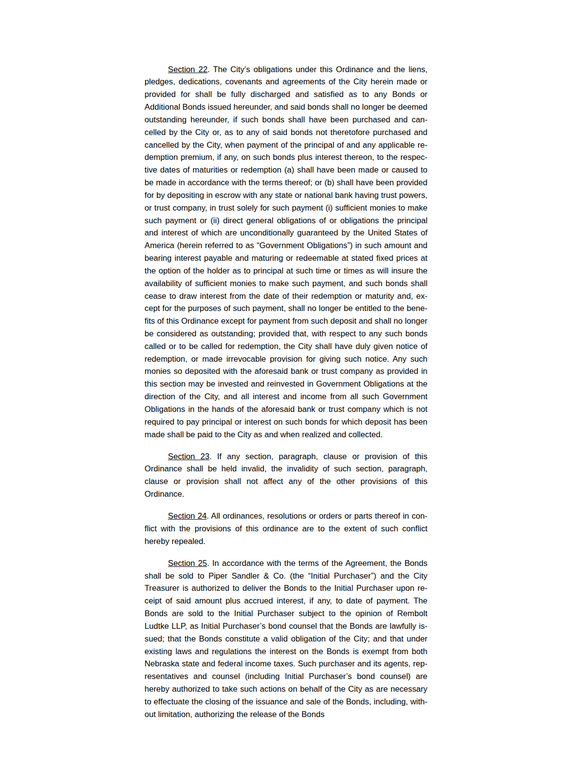Section 22. The City’s obligations under this Ordinance and the liens, pledges, dedications, covenants and agreements of the City herein made or provided for shall be fully discharged and satisfied as to any Bonds or Additional Bonds issued hereunder, and said bonds shall no longer be deemed outstanding hereunder, if such bonds shall have been purchased and cancelled by the City or, as to any of said bonds not theretofore purchased and cancelled by the City, when payment of the principal of and any applicable redemption premium, if any, on such bonds plus interest thereon, to the respective dates of maturities or redemption (a) shall have been made or caused to be made in accordance with the terms thereof; or (b) shall have been provided for by depositing in escrow with any state or national bank having trust powers, or trust company, in trust solely for such payment (i) sufficient monies to make such payment or (ii) direct general obligations of or obligations the principal and interest of which are unconditionally guaranteed by the United States of America (herein referred to as “Government Obligations”) in such amount and bearing interest payable and maturing or redeemable at stated fixed prices at the option of the holder as to principal at such time or times as will insure the availability of sufficient monies to make such payment, and such bonds shall cease to draw interest from the date of their redemption or maturity and, except for the purposes of such payment, shall no longer be entitled to the benefits of this Ordinance except for payment from such deposit and shall no longer be considered as outstanding; provided that, with respect to any such bonds called or to be called for redemption, the City shall have duly given notice of redemption, or made irrevocable provision for giving such notice. Any such monies so deposited with the aforesaid bank or trust company as provided in this section may be invested and reinvested in Government Obligations at the direction of the City, and all interest and income from all such Government Obligations in the hands of the aforesaid bank or trust company which is not required to pay principal or interest on such bonds for which deposit has been made shall be paid to the City as and when realized and collected.
Section 23. If any section, paragraph, clause or provision of this Ordinance shall be held invalid, the invalidity of such section, paragraph, clause or provision shall not affect any of the other provisions of this Ordinance.
Section 24. All ordinances, resolutions or orders or parts thereof in conflict with the provisions of this ordinance are to the extent of such conflict hereby repealed.
Section 25. In accordance with the terms of the Agreement, the Bonds shall be sold to Piper Sandler & Co. (the “Initial Purchaser”) and the City Treasurer is authorized to deliver the Bonds to the Initial Purchaser upon receipt of said amount plus accrued interest, if any, to date of payment. The Bonds are sold to the Initial Purchaser subject to the opinion of Rembolt Ludtke LLP, as Initial Purchaser’s bond counsel that the Bonds are lawfully issued; that the Bonds constitute a valid obligation of the City; and that under existing laws and regulations the interest on the Bonds is exempt from both Nebraska state and federal income taxes. Such purchaser and its agents, representatives and counsel (including Initial Purchaser’s bond counsel) are hereby authorized to take such actions on behalf of the City as are necessary to effectuate the closing of the issuance and sale of the Bonds, including, without limitation, authorizing the release of the Bonds